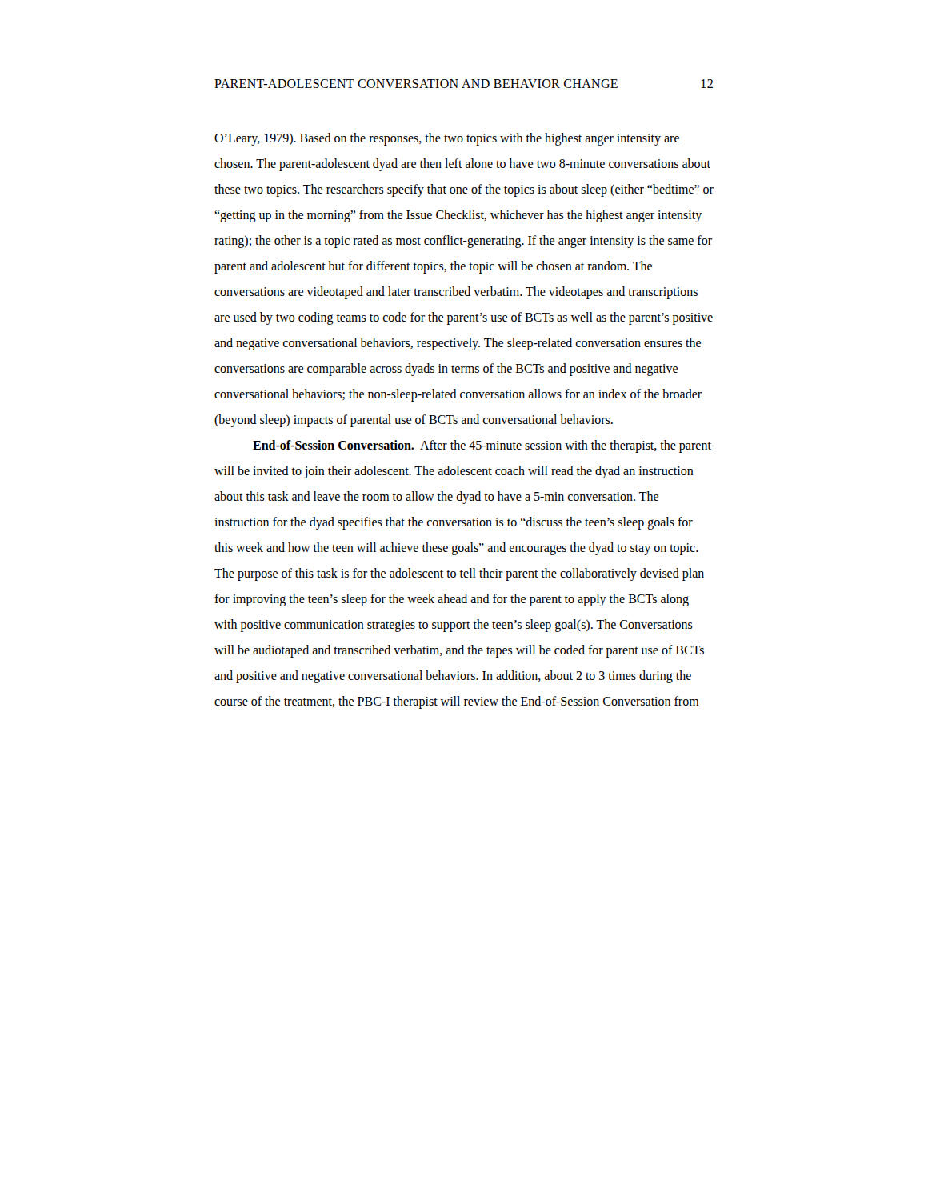Parent-Adolescent Conversation and Behavior Change 12
O’Leary, 1979). Based on the responses, the two topics with the highest anger intensity are chosen. The parent-adolescent dyad are then left alone to have two 8-minute conversations about these two topics. The researchers specify that one of the topics is about sleep (either “bedtime” or “getting up in the morning” from the Issue Checklist, whichever has the highest anger intensity rating); the other is a topic rated as most conflict-generating. If the anger intensity is the same for parent and adolescent but for different topics, the topic will be chosen at random. The conversations are videotaped and later transcribed verbatim. The videotapes and transcriptions are used by two coding teams to code for the parent’s use of BCTs as well as the parent’s positive and negative conversational behaviors, respectively. The sleep-related conversation ensures the conversations are comparable across dyads in terms of the BCTs and positive and negative conversational behaviors; the non-sleep-related conversation allows for an index of the broader (beyond sleep) impacts of parental use of BCTs and conversational behaviors.
End-of-Session Conversation. After the 45-minute session with the therapist, the parent will be invited to join their adolescent. The adolescent coach will read the dyad an instruction about this task and leave the room to allow the dyad to have a 5-min conversation. The instruction for the dyad specifies that the conversation is to “discuss the teen’s sleep goals for this week and how the teen will achieve these goals” and encourages the dyad to stay on topic. The purpose of this task is for the adolescent to tell their parent the collaboratively devised plan for improving the teen’s sleep for the week ahead and for the parent to apply the BCTs along with positive communication strategies to support the teen’s sleep goal(s). The Conversations will be audiotaped and transcribed verbatim, and the tapes will be coded for parent use of BCTs and positive and negative conversational behaviors. In addition, about 2 to 3 times during the course of the treatment, the PBC-I therapist will review the End-of-Session Conversation from